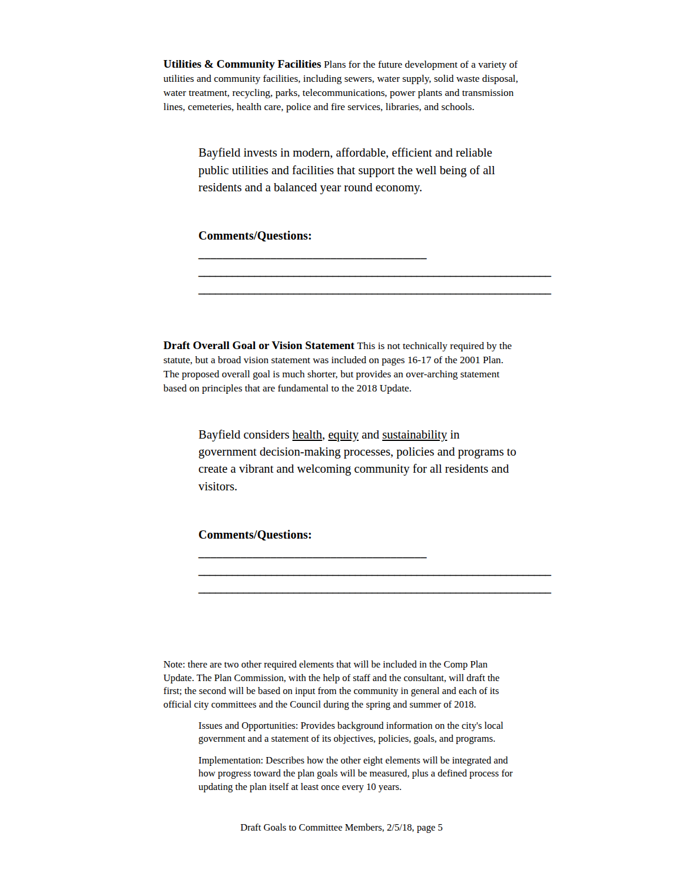Utilities & Community Facilities Plans for the future development of a variety of utilities and community facilities, including sewers, water supply, solid waste disposal, water treatment, recycling, parks, telecommunications, power plants and transmission lines, cemeteries, health care, police and fire services, libraries, and schools.
Bayfield invests in modern, affordable, efficient and reliable public utilities and facilities that support the well being of all residents and a balanced year round economy.
Comments/Questions: ______________________________________
_______________________________________________________________
_______________________________________________________________
Draft Overall Goal or Vision Statement This is not technically required by the statute, but a broad vision statement was included on pages 16-17 of the 2001 Plan. The proposed overall goal is much shorter, but provides an over-arching statement based on principles that are fundamental to the 2018 Update.
Bayfield considers health, equity and sustainability in government decision-making processes, policies and programs to create a vibrant and welcoming community for all residents and visitors.
Comments/Questions: ______________________________________
_______________________________________________________________
_______________________________________________________________
Note: there are two other required elements that will be included in the Comp Plan Update. The Plan Commission, with the help of staff and the consultant, will draft the first; the second will be based on input from the community in general and each of its official city committees and the Council during the spring and summer of 2018.
Issues and Opportunities: Provides background information on the city's local government and a statement of its objectives, policies, goals, and programs.
Implementation: Describes how the other eight elements will be integrated and how progress toward the plan goals will be measured, plus a defined process for updating the plan itself at least once every 10 years.
Draft Goals to Committee Members, 2/5/18, page 5